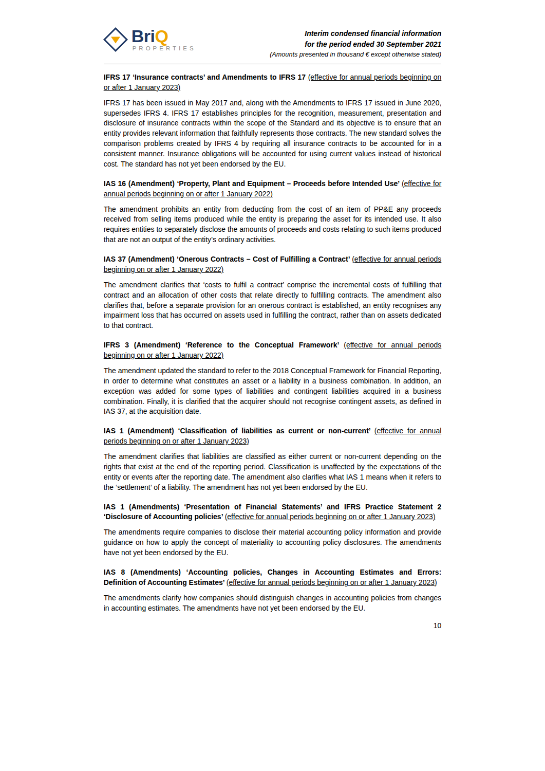BriQ
PROPERTIES
Interim condensed financial information
for the period ended 30 September 2021
(Amounts presented in thousand € except otherwise stated)
IFRS 17 ‘Insurance contracts’ and Amendments to IFRS 17 (effective for annual periods beginning on or after 1 January 2023)
IFRS 17 has been issued in May 2017 and, along with the Amendments to IFRS 17 issued in June 2020, supersedes IFRS 4. IFRS 17 establishes principles for the recognition, measurement, presentation and disclosure of insurance contracts within the scope of the Standard and its objective is to ensure that an entity provides relevant information that faithfully represents those contracts. The new standard solves the comparison problems created by IFRS 4 by requiring all insurance contracts to be accounted for in a consistent manner. Insurance obligations will be accounted for using current values instead of historical cost. The standard has not yet been endorsed by the EU.
IAS 16 (Amendment) ‘Property, Plant and Equipment – Proceeds before Intended Use’ (effective for annual periods beginning on or after 1 January 2022)
The amendment prohibits an entity from deducting from the cost of an item of PP&E any proceeds received from selling items produced while the entity is preparing the asset for its intended use. It also requires entities to separately disclose the amounts of proceeds and costs relating to such items produced that are not an output of the entity’s ordinary activities.
IAS 37 (Amendment) ‘Onerous Contracts – Cost of Fulfilling a Contract’ (effective for annual periods beginning on or after 1 January 2022)
The amendment clarifies that ‘costs to fulfil a contract’ comprise the incremental costs of fulfilling that contract and an allocation of other costs that relate directly to fulfilling contracts. The amendment also clarifies that, before a separate provision for an onerous contract is established, an entity recognises any impairment loss that has occurred on assets used in fulfilling the contract, rather than on assets dedicated to that contract.
IFRS 3 (Amendment) ‘Reference to the Conceptual Framework’ (effective for annual periods beginning on or after 1 January 2022)
The amendment updated the standard to refer to the 2018 Conceptual Framework for Financial Reporting, in order to determine what constitutes an asset or a liability in a business combination. In addition, an exception was added for some types of liabilities and contingent liabilities acquired in a business combination. Finally, it is clarified that the acquirer should not recognise contingent assets, as defined in IAS 37, at the acquisition date.
IAS 1 (Amendment) ‘Classification of liabilities as current or non-current’ (effective for annual periods beginning on or after 1 January 2023)
The amendment clarifies that liabilities are classified as either current or non-current depending on the rights that exist at the end of the reporting period. Classification is unaffected by the expectations of the entity or events after the reporting date. The amendment also clarifies what IAS 1 means when it refers to the ‘settlement’ of a liability. The amendment has not yet been endorsed by the EU.
IAS 1 (Amendments) ‘Presentation of Financial Statements’ and IFRS Practice Statement 2 ‘Disclosure of Accounting policies’ (effective for annual periods beginning on or after 1 January 2023)
The amendments require companies to disclose their material accounting policy information and provide guidance on how to apply the concept of materiality to accounting policy disclosures. The amendments have not yet been endorsed by the EU.
IAS 8 (Amendments) ‘Accounting policies, Changes in Accounting Estimates and Errors: Definition of Accounting Estimates’ (effective for annual periods beginning on or after 1 January 2023)
The amendments clarify how companies should distinguish changes in accounting policies from changes in accounting estimates. The amendments have not yet been endorsed by the EU.
10